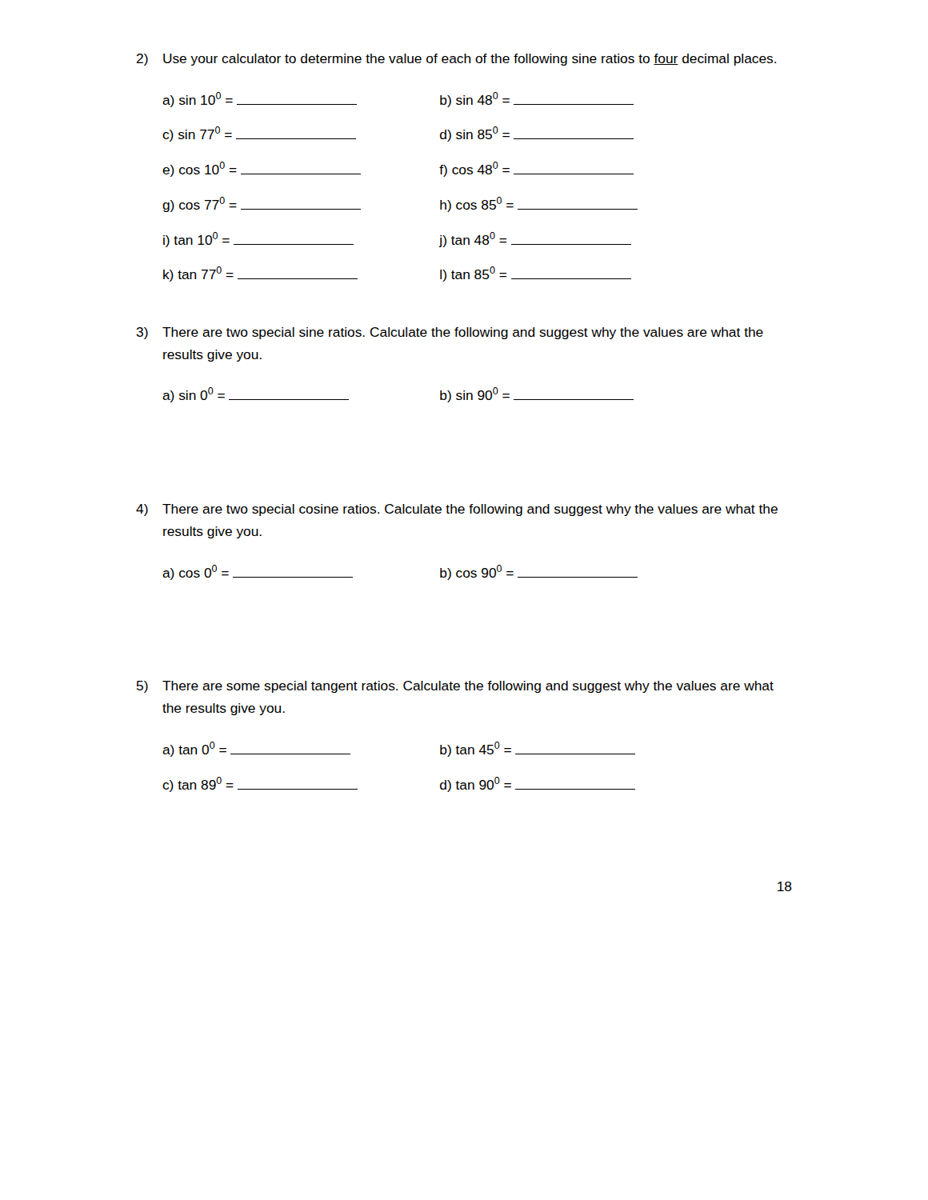2) Use your calculator to determine the value of each of the following sine ratios to four decimal places.
| a) sin 10 0 = | b) sin 48 0 = |
| c) sin 77 0 = | d) sin 85 0 = |
| e) cos 10 0 = | f) cos 48 0 = |
| g) cos 77 0 = | h) cos 85 0 = |
| i) tan 10 0 = | j) tan 48 0 = |
| k) tan 77 0 = | l) tan 85 0 = |
3) There are two special sine ratios. Calculate the following and suggest why the values are what the results give you.
| a) sin 0 0 = | b) sin 90 0 = |
4) There are two special cosine ratios. Calculate the following and suggest why the values are what the results give you.
| a) cos 0 0 = | b) cos 90 0 = |
5) There are some special tangent ratios. Calculate the following and suggest why the values are what the results give you.
| a) tan 0 0 = | b) tan 45 0 = |
| c) tan 89 0 = | d) tan 90 0 = |
18